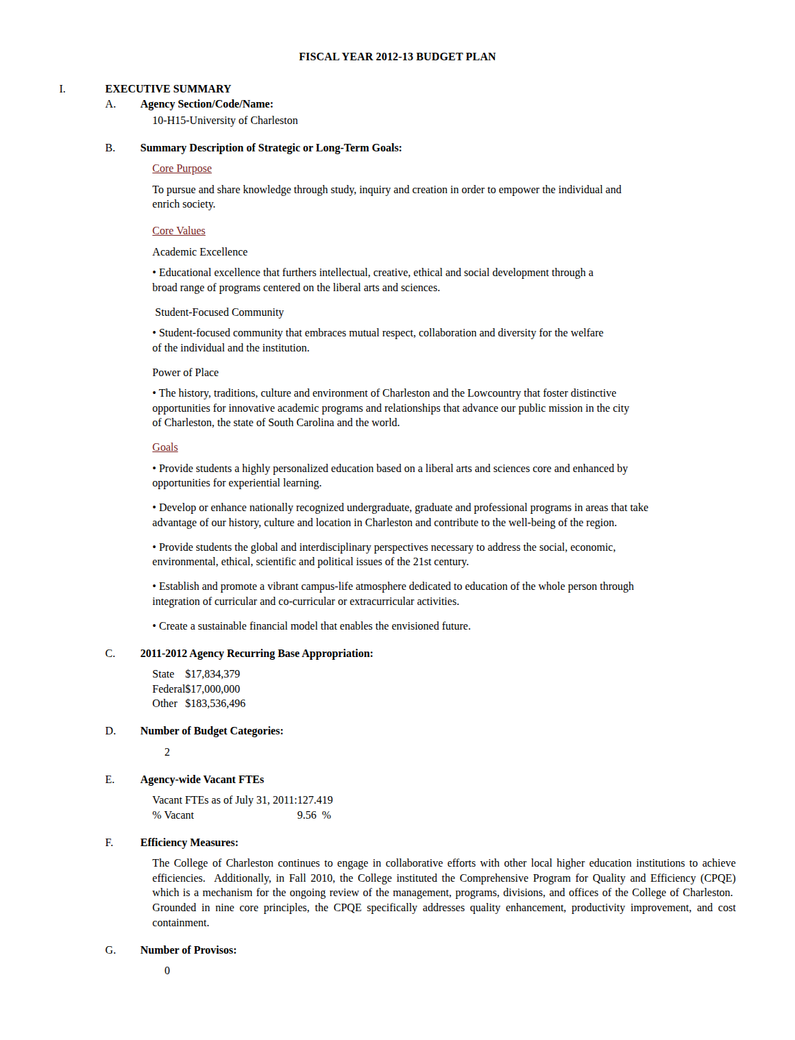FISCAL YEAR 2012-13 BUDGET PLAN
| I. | EXECUTIVE SUMMARY |
| | A. | Agency Section/Code/Name: 10-H15-University of Charleston |
| | B. | Summary Description of Strategic or Long-Term Goals: Core Purpose To pursue and share knowledge through study, inquiry and creation in order to empower the individual and enrich society. Core Values Academic Excellence • Educational excellence that furthers intellectual, creative, ethical and social development through a broad range of programs centered on the liberal arts and sciences. Student-Focused Community • Student-focused community that embraces mutual respect, collaboration and diversity for the welfare of the individual and the institution. Power of Place • The history, traditions, culture and environment of Charleston and the Lowcountry that foster distinctive opportunities for innovative academic programs and relationships that advance our public mission in the city of Charleston, the state of South Carolina and the world. Goals • Provide students a highly personalized education based on a liberal arts and sciences core and enhanced by opportunities for experiential learning. • Develop or enhance nationally recognized undergraduate, graduate and professional programs in areas that take advantage of our history, culture and location in Charleston and contribute to the well-being of the region. • Provide students the global and interdisciplinary perspectives necessary to address the social, economic, environmental, ethical, scientific and political issues of the 21st century. • Establish and promote a vibrant campus-life atmosphere dedicated to education of the whole person through integration of curricular and co-curricular or extracurricular activities. • Create a sustainable financial model that enables the envisioned future. |
| | C. | 2011-2012 Agency Recurring Base Appropriation: / State / $17,834,379 / / Federal / $17,000,000 / / Other / $183,536,496 / |
| | D. | Number of Budget Categories: 2 |
| | E. | Agency-wide Vacant FTEs / Vacant FTEs as of July 31, 2011: / 127.419 / / % Vacant / 9.56 % / |
| | F. | Efficiency Measures: The College of Charleston continues to engage in collaborative efforts with other local higher education institutions to achieve efficiencies. Additionally, in Fall 2010, the College instituted the Comprehensive Program for Quality and Efficiency (CPQE) which is a mechanism for the ongoing review of the management, programs, divisions, and offices of the College of Charleston. Grounded in nine core principles, the CPQE specifically addresses quality enhancement, productivity improvement, and cost containment. |
| | G. | Number of Provisos: 0 |